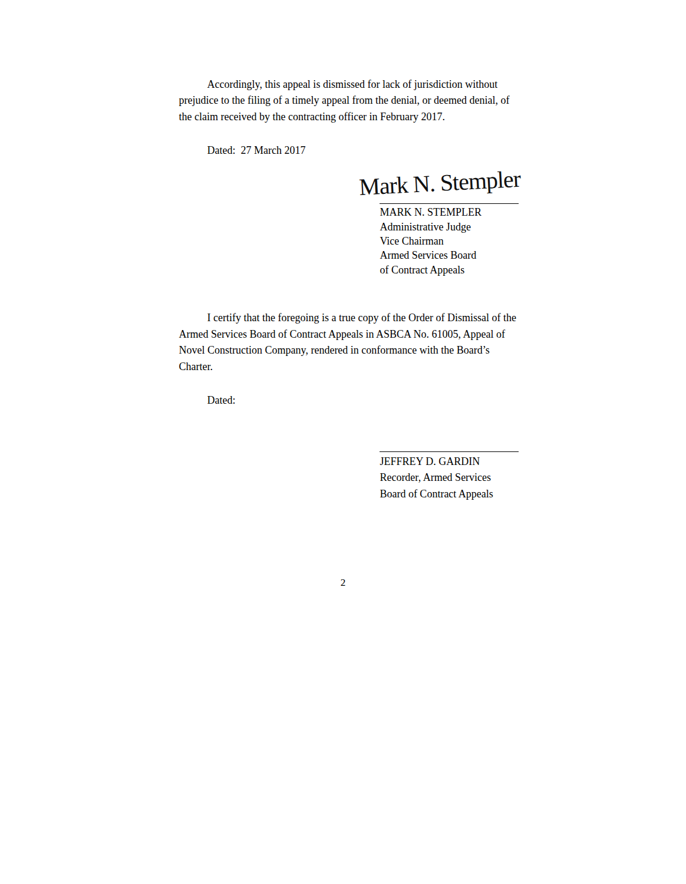Accordingly, this appeal is dismissed for lack of jurisdiction without prejudice to the filing of a timely appeal from the denial, or deemed denial, of the claim received by the contracting officer in February 2017.
Dated: 27 March 2017
Mark N. Stempler
MARK N. STEMPLER Administrative Judge Vice Chairman Armed Services Board of Contract Appeals
I certify that the foregoing is a true copy of the Order of Dismissal of the Armed Services Board of Contract Appeals in ASBCA No. 61005, Appeal of Novel Construction Company, rendered in conformance with the Board’s Charter.
Dated:
JEFFREY D. GARDIN Recorder, Armed Services Board of Contract Appeals
2